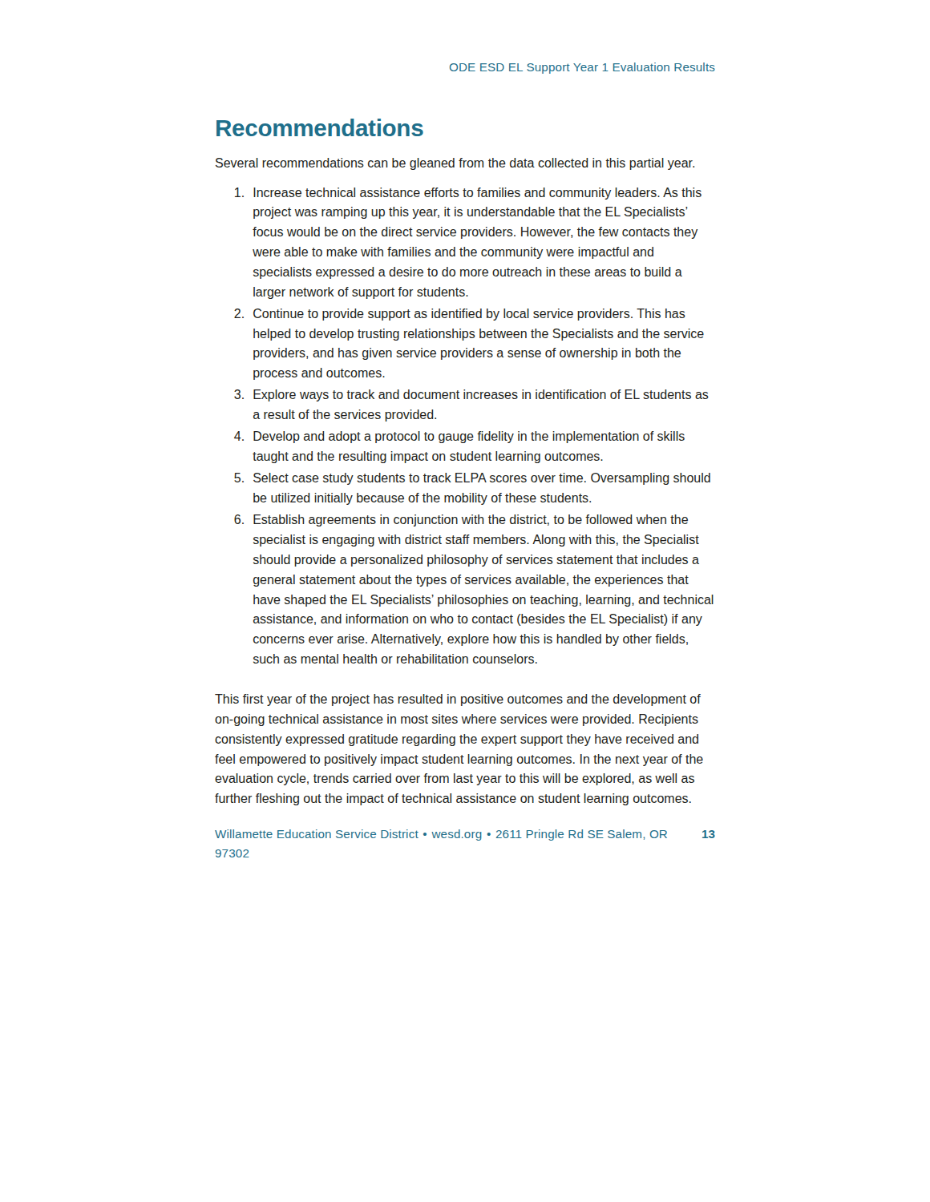ODE ESD EL Support Year 1 Evaluation Results
Recommendations
Several recommendations can be gleaned from the data collected in this partial year.
Increase technical assistance efforts to families and community leaders. As this project was ramping up this year, it is understandable that the EL Specialists’ focus would be on the direct service providers. However, the few contacts they were able to make with families and the community were impactful and specialists expressed a desire to do more outreach in these areas to build a larger network of support for students.
Continue to provide support as identified by local service providers. This has helped to develop trusting relationships between the Specialists and the service providers, and has given service providers a sense of ownership in both the process and outcomes.
Explore ways to track and document increases in identification of EL students as a result of the services provided.
Develop and adopt a protocol to gauge fidelity in the implementation of skills taught and the resulting impact on student learning outcomes.
Select case study students to track ELPA scores over time. Oversampling should be utilized initially because of the mobility of these students.
Establish agreements in conjunction with the district, to be followed when the specialist is engaging with district staff members. Along with this, the Specialist should provide a personalized philosophy of services statement that includes a general statement about the types of services available, the experiences that have shaped the EL Specialists’ philosophies on teaching, learning, and technical assistance, and information on who to contact (besides the EL Specialist) if any concerns ever arise. Alternatively, explore how this is handled by other fields, such as mental health or rehabilitation counselors.
This first year of the project has resulted in positive outcomes and the development of on-going technical assistance in most sites where services were provided. Recipients consistently expressed gratitude regarding the expert support they have received and feel empowered to positively impact student learning outcomes. In the next year of the evaluation cycle, trends carried over from last year to this will be explored, as well as further fleshing out the impact of technical assistance on student learning outcomes.
Willamette Education Service District•wesd.org•2611 Pringle Rd SE Salem, OR 97302
13